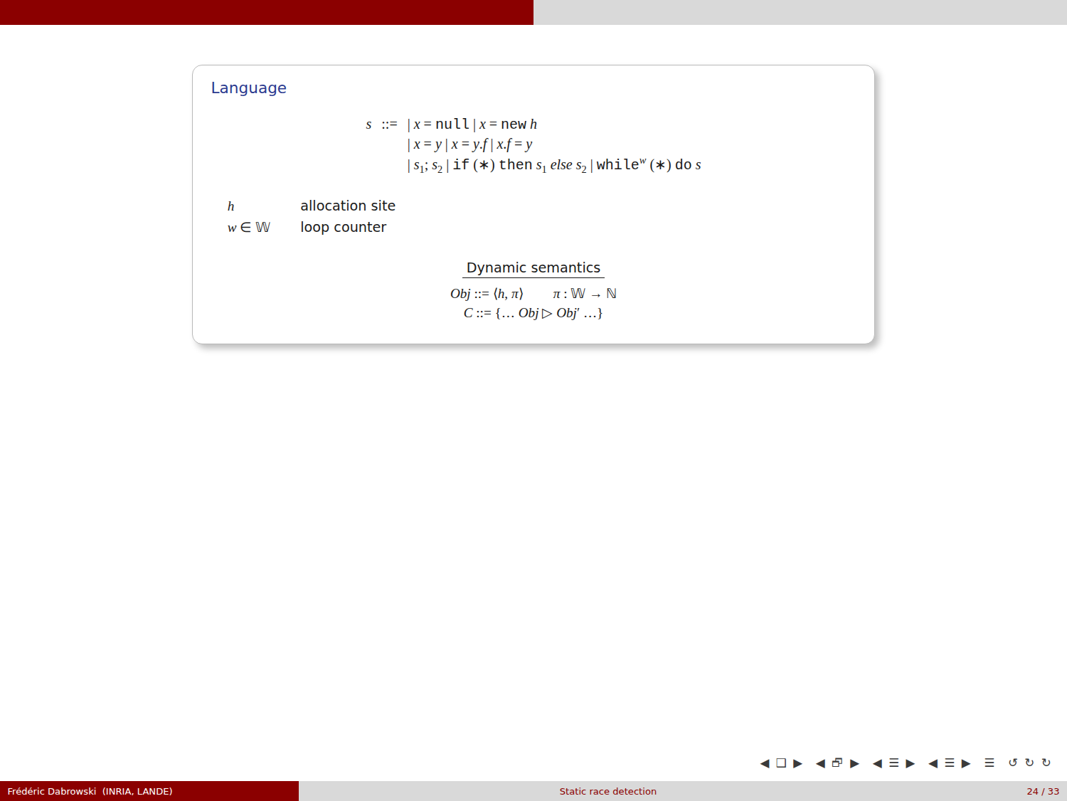Language
| s | ::= | / x = null / x = new h |
| | | / x = y / x = y . f / x . f = y |
| | | / s 1 ; s 2 / if (∗) then s 1 else s 2 / while w (∗) do s |
| h | allocation site |
| w ∈ 𝕎 | loop counter |
Dynamic semantics
Obj ::= ⟨h, π⟩ π : 𝕎 → ℕ
C ::= {… Obj ▷ Obj′ …}
◀ ❑ ▶ ◀ 🗗 ▶ ◀ ☰ ▶ ◀ ☰ ▶ ☰ ↺ ↻ ↻
Frédéric Dabrowski (INRIA, LANDE)
Static race detection
24 / 33